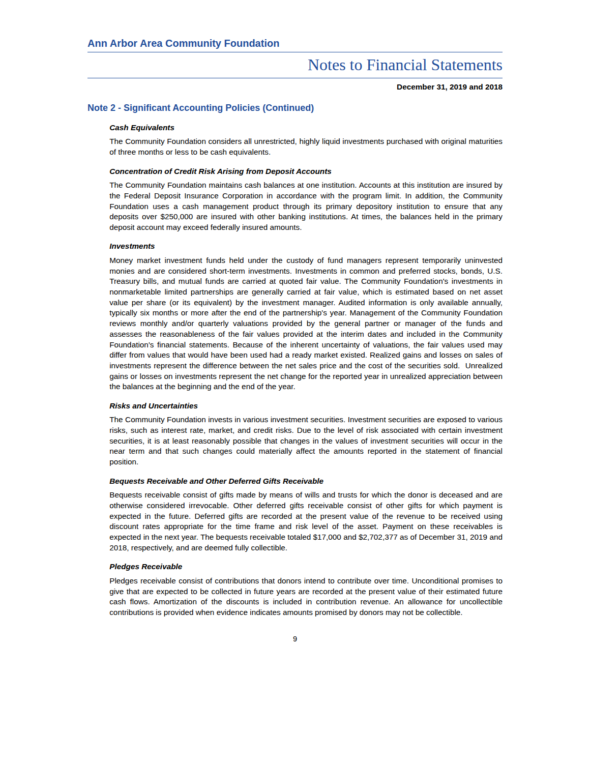Ann Arbor Area Community Foundation
Notes to Financial Statements
December 31, 2019 and 2018
Note 2 - Significant Accounting Policies (Continued)
Cash Equivalents
The Community Foundation considers all unrestricted, highly liquid investments purchased with original maturities of three months or less to be cash equivalents.
Concentration of Credit Risk Arising from Deposit Accounts
The Community Foundation maintains cash balances at one institution. Accounts at this institution are insured by the Federal Deposit Insurance Corporation in accordance with the program limit. In addition, the Community Foundation uses a cash management product through its primary depository institution to ensure that any deposits over $250,000 are insured with other banking institutions. At times, the balances held in the primary deposit account may exceed federally insured amounts.
Investments
Money market investment funds held under the custody of fund managers represent temporarily uninvested monies and are considered short-term investments. Investments in common and preferred stocks, bonds, U.S. Treasury bills, and mutual funds are carried at quoted fair value. The Community Foundation's investments in nonmarketable limited partnerships are generally carried at fair value, which is estimated based on net asset value per share (or its equivalent) by the investment manager. Audited information is only available annually, typically six months or more after the end of the partnership's year. Management of the Community Foundation reviews monthly and/or quarterly valuations provided by the general partner or manager of the funds and assesses the reasonableness of the fair values provided at the interim dates and included in the Community Foundation's financial statements. Because of the inherent uncertainty of valuations, the fair values used may differ from values that would have been used had a ready market existed. Realized gains and losses on sales of investments represent the difference between the net sales price and the cost of the securities sold. Unrealized gains or losses on investments represent the net change for the reported year in unrealized appreciation between the balances at the beginning and the end of the year.
Risks and Uncertainties
The Community Foundation invests in various investment securities. Investment securities are exposed to various risks, such as interest rate, market, and credit risks. Due to the level of risk associated with certain investment securities, it is at least reasonably possible that changes in the values of investment securities will occur in the near term and that such changes could materially affect the amounts reported in the statement of financial position.
Bequests Receivable and Other Deferred Gifts Receivable
Bequests receivable consist of gifts made by means of wills and trusts for which the donor is deceased and are otherwise considered irrevocable. Other deferred gifts receivable consist of other gifts for which payment is expected in the future. Deferred gifts are recorded at the present value of the revenue to be received using discount rates appropriate for the time frame and risk level of the asset. Payment on these receivables is expected in the next year. The bequests receivable totaled $17,000 and $2,702,377 as of December 31, 2019 and 2018, respectively, and are deemed fully collectible.
Pledges Receivable
Pledges receivable consist of contributions that donors intend to contribute over time. Unconditional promises to give that are expected to be collected in future years are recorded at the present value of their estimated future cash flows. Amortization of the discounts is included in contribution revenue. An allowance for uncollectible contributions is provided when evidence indicates amounts promised by donors may not be collectible.
9